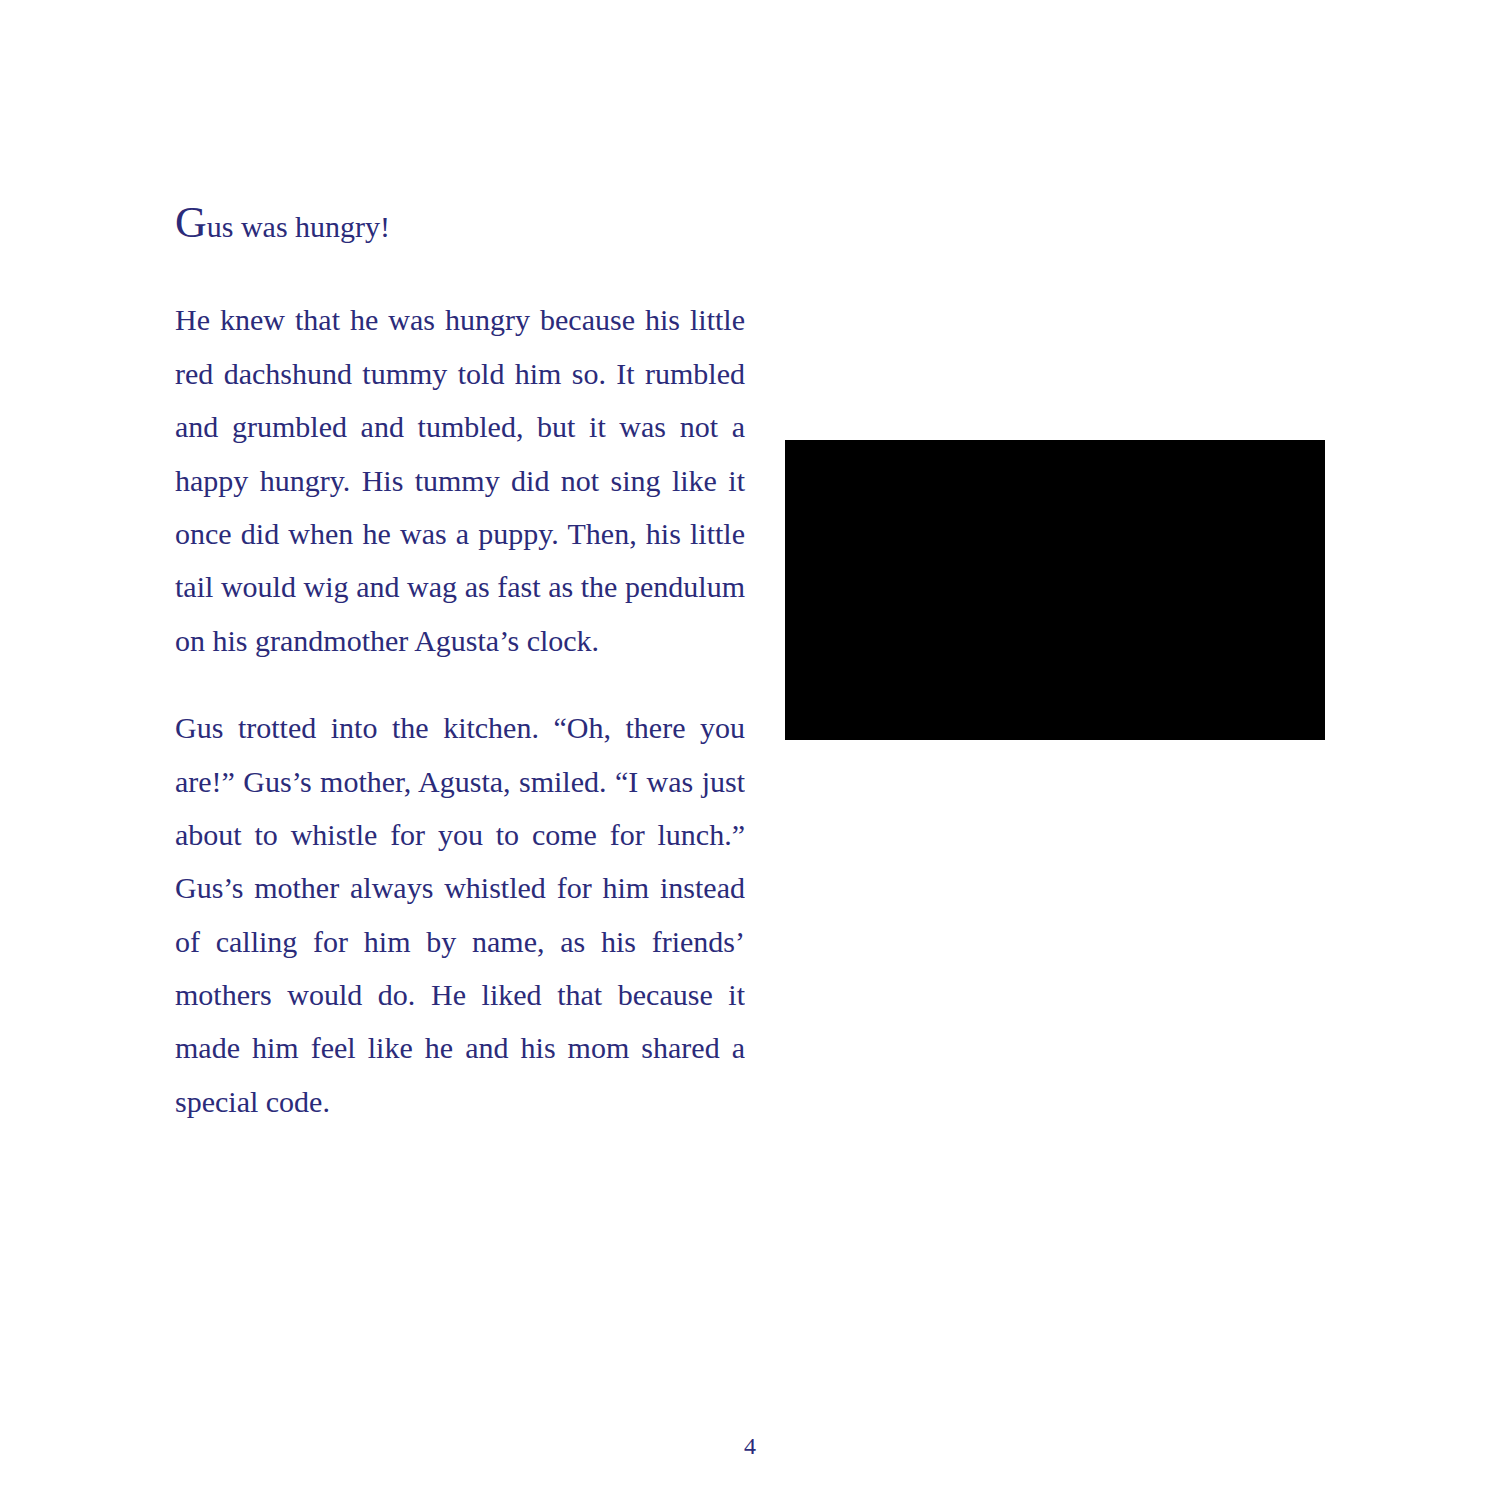Gus was hungry!
He knew that he was hungry because his little red dachshund tummy told him so. It rumbled and grumbled and tumbled, but it was not a happy hungry. His tummy did not sing like it once did when he was a puppy. Then, his little tail would wig and wag as fast as the pendulum on his grandmother Agusta’s clock.
Gus trotted into the kitchen. “Oh, there you are!” Gus’s mother, Agusta, smiled. “I was just about to whistle for you to come for lunch.” Gus’s mother always whistled for him instead of calling for him by name, as his friends’ mothers would do. He liked that because it made him feel like he and his mom shared a special code.
4